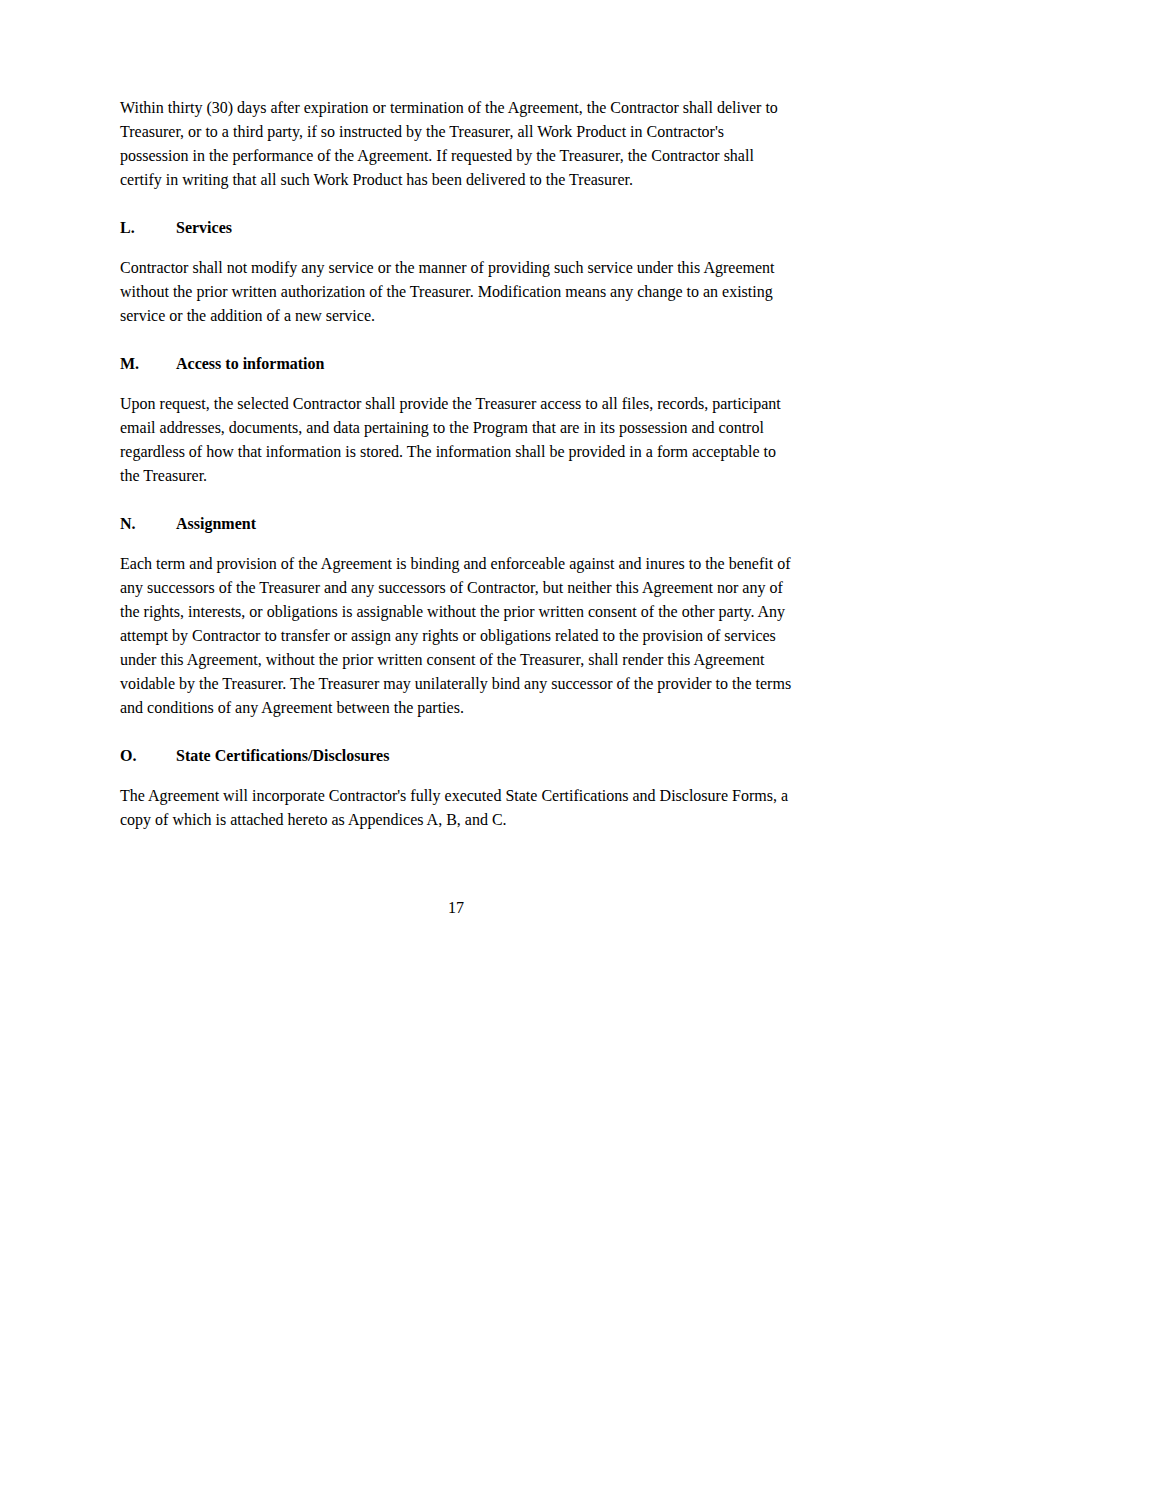Within thirty (30) days after expiration or termination of the Agreement, the Contractor shall deliver to Treasurer, or to a third party, if so instructed by the Treasurer, all Work Product in Contractor's possession in the performance of the Agreement. If requested by the Treasurer, the Contractor shall certify in writing that all such Work Product has been delivered to the Treasurer.
L. Services
Contractor shall not modify any service or the manner of providing such service under this Agreement without the prior written authorization of the Treasurer. Modification means any change to an existing service or the addition of a new service.
M. Access to information
Upon request, the selected Contractor shall provide the Treasurer access to all files, records, participant email addresses, documents, and data pertaining to the Program that are in its possession and control regardless of how that information is stored. The information shall be provided in a form acceptable to the Treasurer.
N. Assignment
Each term and provision of the Agreement is binding and enforceable against and inures to the benefit of any successors of the Treasurer and any successors of Contractor, but neither this Agreement nor any of the rights, interests, or obligations is assignable without the prior written consent of the other party. Any attempt by Contractor to transfer or assign any rights or obligations related to the provision of services under this Agreement, without the prior written consent of the Treasurer, shall render this Agreement voidable by the Treasurer. The Treasurer may unilaterally bind any successor of the provider to the terms and conditions of any Agreement between the parties.
O. State Certifications/Disclosures
The Agreement will incorporate Contractor's fully executed State Certifications and Disclosure Forms, a copy of which is attached hereto as Appendices A, B, and C.
17